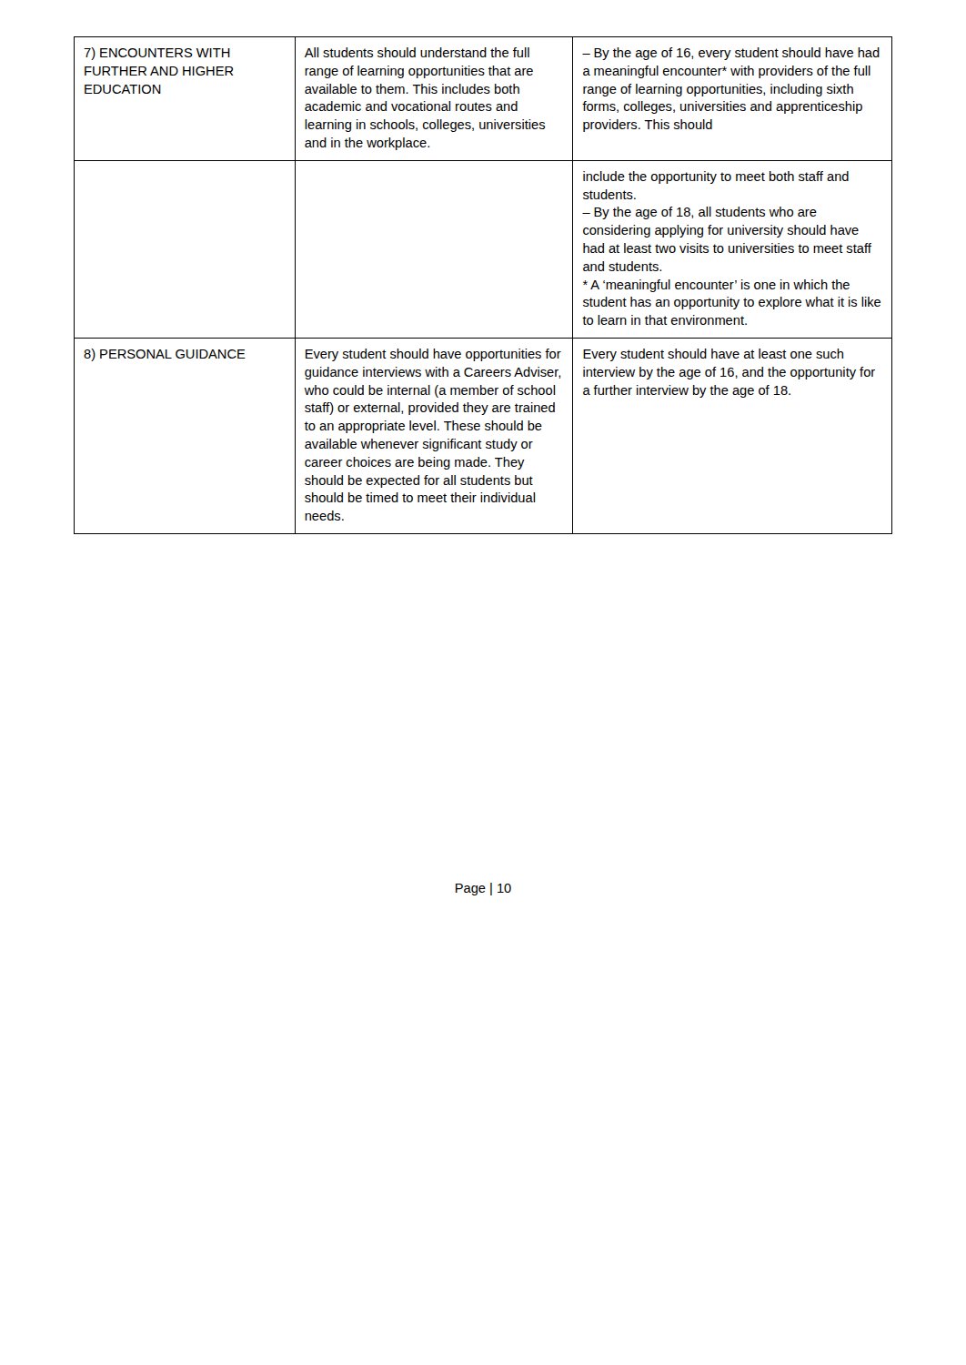| 7) ENCOUNTERS WITH FURTHER AND HIGHER EDUCATION | All students should understand the full range of learning opportunities that are available to them. This includes both academic and vocational routes and learning in schools, colleges, universities and in the workplace. | – By the age of 16, every student should have had a meaningful encounter* with providers of the full range of learning opportunities, including sixth forms, colleges, universities and apprenticeship providers. This should |
| | | include the opportunity to meet both staff and students. – By the age of 18, all students who are considering applying for university should have had at least two visits to universities to meet staff and students. * A ‘meaningful encounter’ is one in which the student has an opportunity to explore what it is like to learn in that environment. |
| 8) PERSONAL GUIDANCE | Every student should have opportunities for guidance interviews with a Careers Adviser, who could be internal (a member of school staff) or external, provided they are trained to an appropriate level. These should be available whenever significant study or career choices are being made. They should be expected for all students but should be timed to meet their individual needs. | Every student should have at least one such interview by the age of 16, and the opportunity for a further interview by the age of 18. |
Page | 10